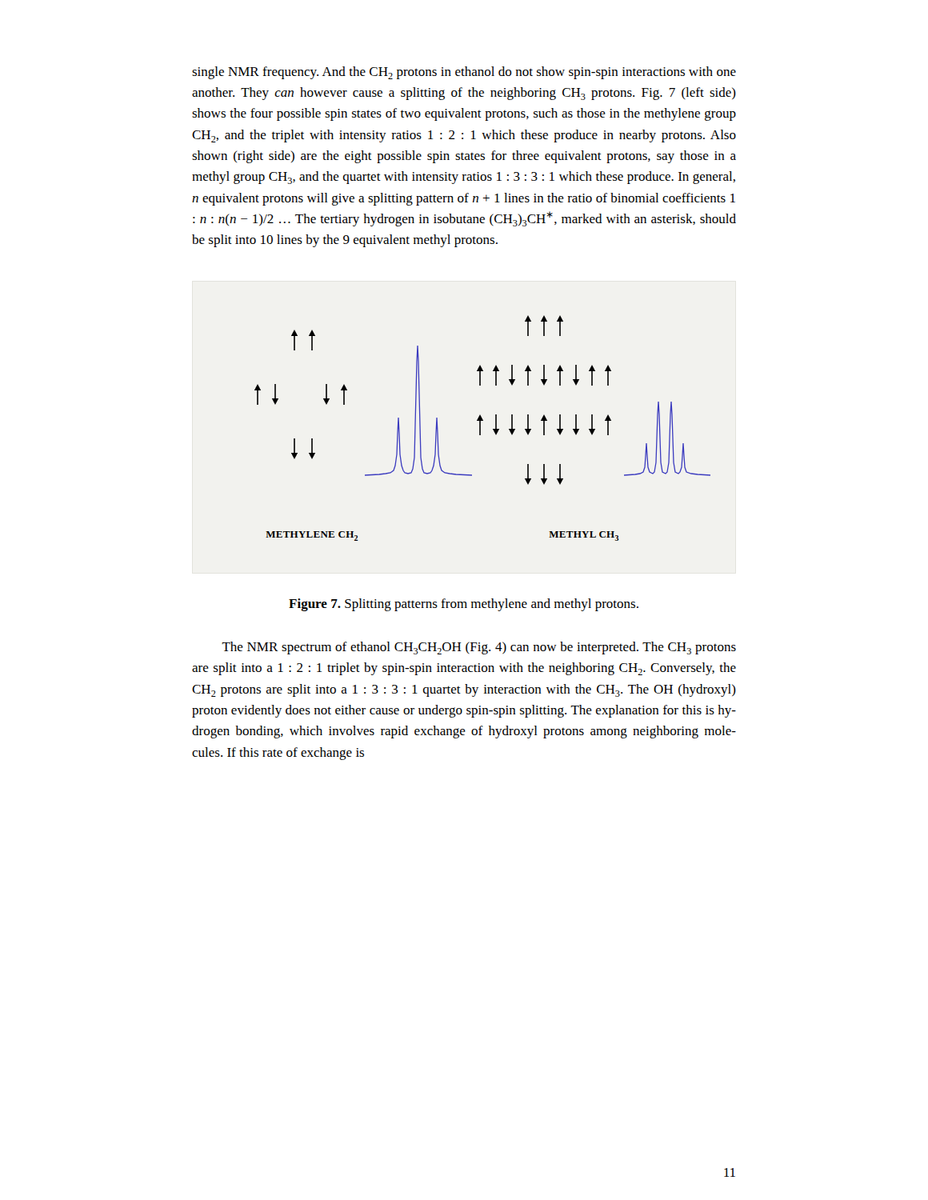single NMR frequency. And the CH2 protons in ethanol do not show spin-spin interactions with one another. They can however cause a splitting of the neighboring CH3 protons. Fig. 7 (left side) shows the four possible spin states of two equivalent protons, such as those in the methylene group CH2, and the triplet with intensity ratios 1 : 2 : 1 which these produce in nearby protons. Also shown (right side) are the eight possible spin states for three equivalent protons, say those in a methyl group CH3, and the quartet with intensity ratios 1 : 3 : 3 : 1 which these produce. In general, n equivalent protons will give a splitting pattern of n + 1 lines in the ratio of binomial coefficients 1 : n : n(n − 1)/2 … The tertiary hydrogen in isobutane (CH3)3CH∗, marked with an asterisk, should be split into 10 lines by the 9 equivalent methyl protons.
METHYLENE CH2 METHYL CH3
Figure 7. Splitting patterns from methylene and methyl protons.
The NMR spectrum of ethanol CH3CH2OH (Fig. 4) can now be interpreted. The CH3 protons are split into a 1 : 2 : 1 triplet by spin-spin interaction with the neighboring CH2. Conversely, the CH2 protons are split into a 1 : 3 : 3 : 1 quartet by interaction with the CH3. The OH (hydroxyl) proton evidently does not either cause or undergo spin-spin splitting. The explanation for this is hydrogen bonding, which involves rapid exchange of hydroxyl protons among neighboring molecules. If this rate of exchange is
11